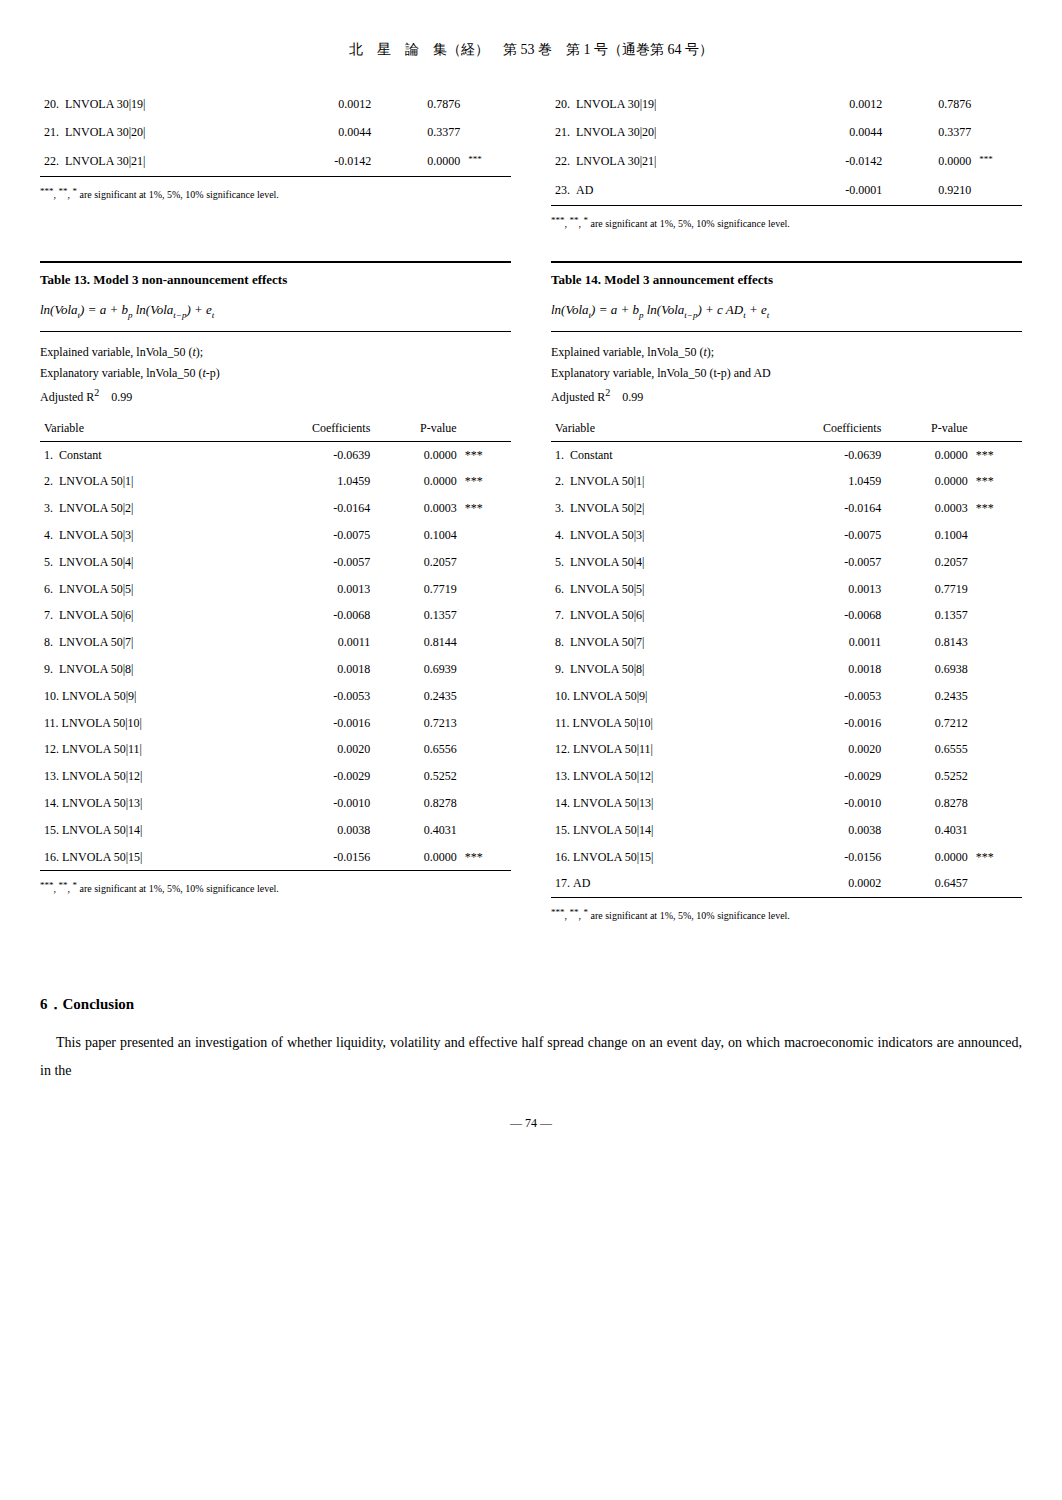北　星　論　集（経）　第 53 巻　第 1 号（通巻第 64 号）
| 20. LNVOLA 30/19/ | 0.0012 | 0.7876 | |
| 21. LNVOLA 30/20/ | 0.0044 | 0.3377 | |
| 22. LNVOLA 30/21/ | -0.0142 | 0.0000 | *** |
***, **, * are significant at 1%, 5%, 10% significance level.
| 20. LNVOLA 30/19/ | 0.0012 | 0.7876 | |
| 21. LNVOLA 30/20/ | 0.0044 | 0.3377 | |
| 22. LNVOLA 30/21/ | -0.0142 | 0.0000 | *** |
| 23. AD | -0.0001 | 0.9210 | |
***, **, * are significant at 1%, 5%, 10% significance level.
Table 13. Model 3 non-announcement effects
ln(Volat) = a + bp ln(Volat−p) + et
Explained variable, lnVola_50 (t);
Explanatory variable, lnVola_50 (t-p)
Adjusted R2 0.99
| Variable | Coefficients | P-value | |
| --- | --- | --- | --- |
| 1. Constant | -0.0639 | 0.0000 | *** |
| 2. LNVOLA 50/1/ | 1.0459 | 0.0000 | *** |
| 3. LNVOLA 50/2/ | -0.0164 | 0.0003 | *** |
| 4. LNVOLA 50/3/ | -0.0075 | 0.1004 | |
| 5. LNVOLA 50/4/ | -0.0057 | 0.2057 | |
| 6. LNVOLA 50/5/ | 0.0013 | 0.7719 | |
| 7. LNVOLA 50/6/ | -0.0068 | 0.1357 | |
| 8. LNVOLA 50/7/ | 0.0011 | 0.8144 | |
| 9. LNVOLA 50/8/ | 0.0018 | 0.6939 | |
| 10. LNVOLA 50/9/ | -0.0053 | 0.2435 | |
| 11. LNVOLA 50/10/ | -0.0016 | 0.7213 | |
| 12. LNVOLA 50/11/ | 0.0020 | 0.6556 | |
| 13. LNVOLA 50/12/ | -0.0029 | 0.5252 | |
| 14. LNVOLA 50/13/ | -0.0010 | 0.8278 | |
| 15. LNVOLA 50/14/ | 0.0038 | 0.4031 | |
| 16. LNVOLA 50/15/ | -0.0156 | 0.0000 | *** |
***, **, * are significant at 1%, 5%, 10% significance level.
Table 14. Model 3 announcement effects
ln(Volat) = a + bp ln(Volat−p) + c ADt + et
Explained variable, lnVola_50 (t);
Explanatory variable, lnVola_50 (t-p) and AD
Adjusted R2 0.99
| Variable | Coefficients | P-value | |
| --- | --- | --- | --- |
| 1. Constant | -0.0639 | 0.0000 | *** |
| 2. LNVOLA 50/1/ | 1.0459 | 0.0000 | *** |
| 3. LNVOLA 50/2/ | -0.0164 | 0.0003 | *** |
| 4. LNVOLA 50/3/ | -0.0075 | 0.1004 | |
| 5. LNVOLA 50/4/ | -0.0057 | 0.2057 | |
| 6. LNVOLA 50/5/ | 0.0013 | 0.7719 | |
| 7. LNVOLA 50/6/ | -0.0068 | 0.1357 | |
| 8. LNVOLA 50/7/ | 0.0011 | 0.8143 | |
| 9. LNVOLA 50/8/ | 0.0018 | 0.6938 | |
| 10. LNVOLA 50/9/ | -0.0053 | 0.2435 | |
| 11. LNVOLA 50/10/ | -0.0016 | 0.7212 | |
| 12. LNVOLA 50/11/ | 0.0020 | 0.6555 | |
| 13. LNVOLA 50/12/ | -0.0029 | 0.5252 | |
| 14. LNVOLA 50/13/ | -0.0010 | 0.8278 | |
| 15. LNVOLA 50/14/ | 0.0038 | 0.4031 | |
| 16. LNVOLA 50/15/ | -0.0156 | 0.0000 | *** |
| 17. AD | 0.0002 | 0.6457 | |
***, **, * are significant at 1%, 5%, 10% significance level.
6．Conclusion
This paper presented an investigation of whether liquidity, volatility and effective half spread change on an event day, on which macroeconomic indicators are announced, in the
― 74 ―